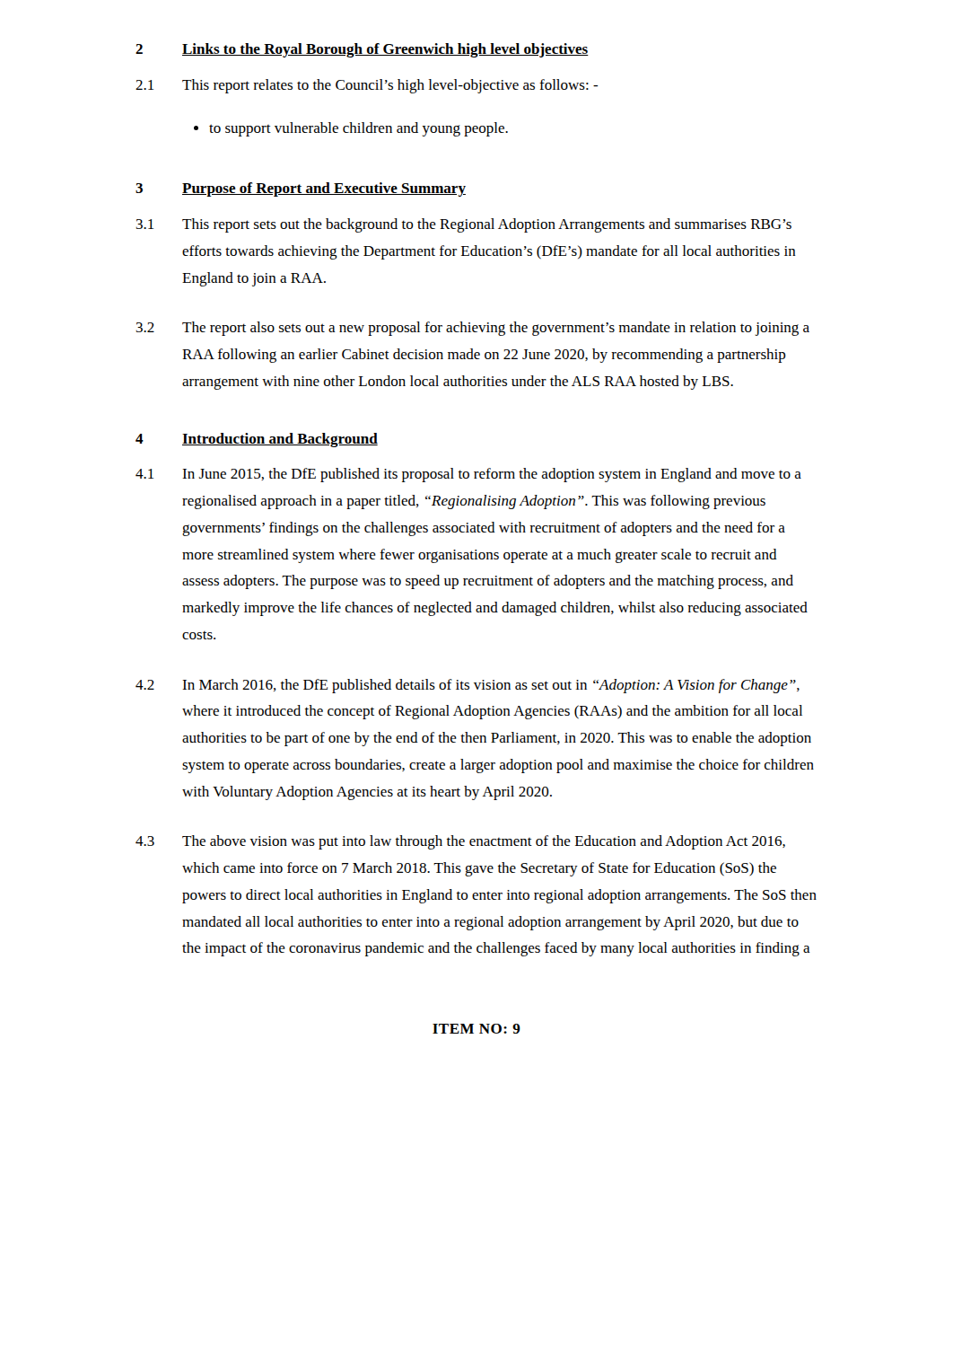2
Links to the Royal Borough of Greenwich high level objectives
2.1
This report relates to the Council’s high level-objective as follows: -
to support vulnerable children and young people.
3
Purpose of Report and Executive Summary
3.1
This report sets out the background to the Regional Adoption Arrangements and summarises RBG’s efforts towards achieving the Department for Education’s (DfE’s) mandate for all local authorities in England to join a RAA.
3.2
The report also sets out a new proposal for achieving the government’s mandate in relation to joining a RAA following an earlier Cabinet decision made on 22 June 2020, by recommending a partnership arrangement with nine other London local authorities under the ALS RAA hosted by LBS.
4
Introduction and Background
4.1
In June 2015, the DfE published its proposal to reform the adoption system in England and move to a regionalised approach in a paper titled, “Regionalising Adoption”. This was following previous governments’ findings on the challenges associated with recruitment of adopters and the need for a more streamlined system where fewer organisations operate at a much greater scale to recruit and assess adopters. The purpose was to speed up recruitment of adopters and the matching process, and markedly improve the life chances of neglected and damaged children, whilst also reducing associated costs.
4.2
In March 2016, the DfE published details of its vision as set out in “Adoption: A Vision for Change”, where it introduced the concept of Regional Adoption Agencies (RAAs) and the ambition for all local authorities to be part of one by the end of the then Parliament, in 2020. This was to enable the adoption system to operate across boundaries, create a larger adoption pool and maximise the choice for children with Voluntary Adoption Agencies at its heart by April 2020.
4.3
The above vision was put into law through the enactment of the Education and Adoption Act 2016, which came into force on 7 March 2018. This gave the Secretary of State for Education (SoS) the powers to direct local authorities in England to enter into regional adoption arrangements. The SoS then mandated all local authorities to enter into a regional adoption arrangement by April 2020, but due to the impact of the coronavirus pandemic and the challenges faced by many local authorities in finding a
ITEM NO: 9